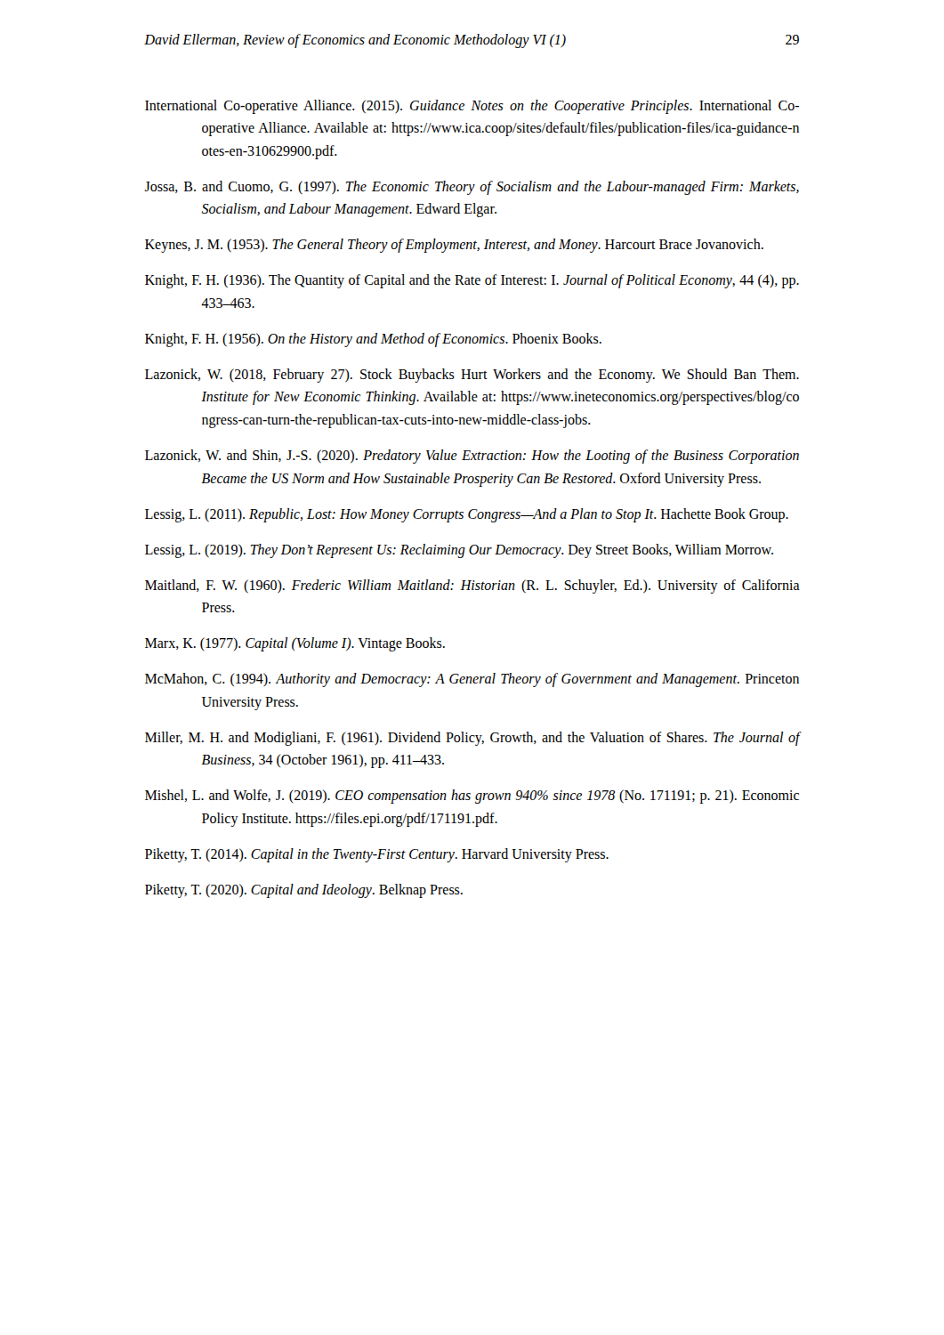David Ellerman, Review of Economics and Economic Methodology VI (1) 29
International Co-operative Alliance. (2015). Guidance Notes on the Cooperative Principles. International Co-operative Alliance. Available at: https://www.ica.coop/sites/default/files/publication-files/ica-guidance-notes-en-310629900.pdf.
Jossa, B. and Cuomo, G. (1997). The Economic Theory of Socialism and the Labour-managed Firm: Markets, Socialism, and Labour Management. Edward Elgar.
Keynes, J. M. (1953). The General Theory of Employment, Interest, and Money. Harcourt Brace Jovanovich.
Knight, F. H. (1936). The Quantity of Capital and the Rate of Interest: I. Journal of Political Economy, 44 (4), pp. 433–463.
Knight, F. H. (1956). On the History and Method of Economics. Phoenix Books.
Lazonick, W. (2018, February 27). Stock Buybacks Hurt Workers and the Economy. We Should Ban Them. Institute for New Economic Thinking. Available at: https://www.ineteconomics.org/perspectives/blog/congress-can-turn-the-republican-tax-cuts-into-new-middle-class-jobs.
Lazonick, W. and Shin, J.-S. (2020). Predatory Value Extraction: How the Looting of the Business Corporation Became the US Norm and How Sustainable Prosperity Can Be Restored. Oxford University Press.
Lessig, L. (2011). Republic, Lost: How Money Corrupts Congress—And a Plan to Stop It. Hachette Book Group.
Lessig, L. (2019). They Don’t Represent Us: Reclaiming Our Democracy. Dey Street Books, William Morrow.
Maitland, F. W. (1960). Frederic William Maitland: Historian (R. L. Schuyler, Ed.). University of California Press.
Marx, K. (1977). Capital (Volume I). Vintage Books.
McMahon, C. (1994). Authority and Democracy: A General Theory of Government and Management. Princeton University Press.
Miller, M. H. and Modigliani, F. (1961). Dividend Policy, Growth, and the Valuation of Shares. The Journal of Business, 34 (October 1961), pp. 411–433.
Mishel, L. and Wolfe, J. (2019). CEO compensation has grown 940% since 1978 (No. 171191; p. 21). Economic Policy Institute. https://files.epi.org/pdf/171191.pdf.
Piketty, T. (2014). Capital in the Twenty-First Century. Harvard University Press.
Piketty, T. (2020). Capital and Ideology. Belknap Press.